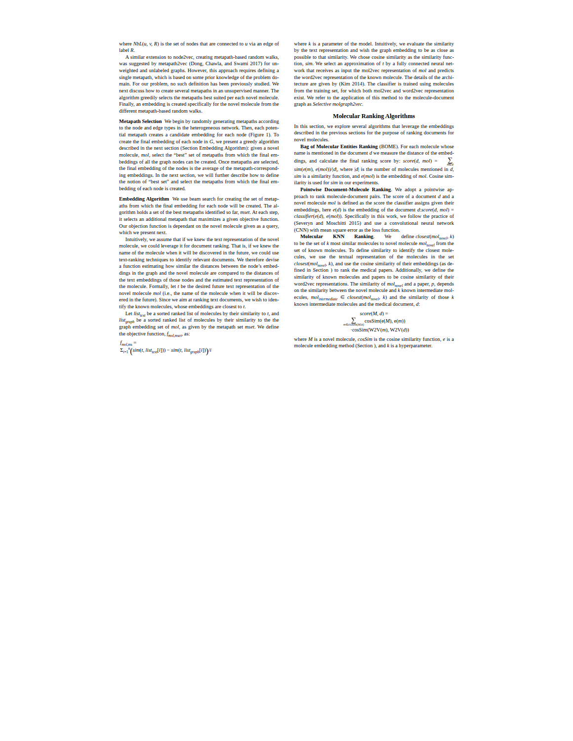where NbL(u, v, R) is the set of nodes that are connected to u via an edge of label R.
A similar extension to node2vec, creating metapath-based random walks, was suggested by metapath2vec (Dong, Chawla, and Swami 2017) for unweighted and unlabeled graphs. However, this approach requires defining a single metapath, which is based on some prior knowledge of the problem domain. For our problem, no such definition has been previously studied. We next discuss how to create several metapaths in an unsupervised manner. The algorithm greedily selects the metapaths best suited per each novel molecule. Finally, an embedding is created specifically for the novel molecule from the different metapath-based random walks.
Metapath Selection We begin by randomly generating metapaths according to the node and edge types in the heterogeneous network. Then, each potential metapath creates a candidate embedding for each node (Figure 1). To create the final embedding of each node in G, we present a greedy algorithm described in the next section (Section Embedding Algorithm): given a novel molecule, mol, select the “best” set of metapaths from which the final embeddings of all the graph nodes can be created. Once metapaths are selected, the final embedding of the nodes is the average of the metapath-corresponding embeddings. In the next section, we will further describe how to define the notion of “best set” and select the metapaths from which the final embedding of each node is created.
Embedding Algorithm We use beam search for creating the set of metapaths from which the final embedding for each node will be created. The algorithm holds a set of the best metapaths identified so far, mset. At each step, it selects an additional metapath that maximizes a given objective function. Our objection function is dependant on the novel molecule given as a query, which we present next.
Intuitively, we assume that if we knew the text representation of the novel molecule, we could leverage it for document ranking. That is, if we knew the name of the molecule when it will be discovered in the future, we could use text-ranking techniques to identify relevant documents. We therefore devise a function estimating how similar the distances between the node’s embeddings in the graph and the novel molecule are compared to the distances of the text embeddings of those nodes and the estimated text representation of the molecule. Formally, let t be the desired future text representation of the novel molecule mol (i.e., the name of the molecule when it will be discovered in the future). Since we aim at ranking text documents, we wish to identify the known molecules, whose embeddings are closest to t.
Let listtext be a sorted ranked list of molecules by their similarity to t, and listgraph be a sorted ranked list of molecules by their similarity to the the graph embedding set of mol, as given by the metapath set mset. We define the objective function, fmol,mset, as:
fmol,ms = Σi=1n(sim(t, listtext[i])) − sim(t, listgraph[i]))/i
where k is a parameter of the model. Intuitively, we evaluate the similarity by the text representation and wish the graph embedding to be as close as possible to that similarity. We chose cosine similarity as the similarity function, sim. We select an approximation of t by a fully connected neural network that receives as input the mol2vec representation of mol and predicts the word2vec representation of the known molecule. The details of the architecture are given by (Kim 2014). The classifier is trained using molecules from the training set, for which both mol2vec and word2vec representation exist. We refer to the application of this method to the molecule-document graph as Selective molgraph2vec.
Molecular Ranking Algorithms
In this section, we explore several algorithms that leverage the embeddings described in the previous sections for the purpose of ranking documents for novel molecules.
Bag of Molecular Entities Ranking (BOME). For each molecule whose name is mentioned in the document d we measure the distance of the embeddings, and calculate the final ranking score by: score(d, mol) = ∑m∈d sim(e(m), e(mol))/|d|, where |d| is the number of molecules mentioned in d, sim is a similarity function, and e(mol) is the embedding of mol. Cosine similarity is used for sim in our experiments.
Pointwise Document-Molecule Ranking. We adopt a pointwise approach to rank molecule-document pairs. The score of a document d and a novel molecule mol is defined as the score the classifier assigns given their embeddings, here e(d) is the embedding of the document d:score(d, mol) = classifier(e(d), e(mol)). Specifically in this work, we follow the practice of (Severyn and Moschitti 2015) and use a convolutional neural network (CNN) with mean square error as the loss function.
Molecular KNN Ranking. We define closest(molnovel, k) to be the set of k most similar molecules to novel molecule molnovel from the set of known molecules. To define similarity to identify the closest molecules, we use the textual representation of the molecules in the set closest(molnovel, k), and use the cosine similarity of their embeddings (as defined in Section ) to rank the medical papers. Additionally, we define the similarity of known molecules and papers to be cosine similarity of their word2vec representations. The similarity of molnovel and a paper, p, depends on the similarity between the novel molecule and k known intermediate molecules, molintermediate ∈ closest(molnovel, k) and the similarity of those k known intermediate molecules and the medical document, d:
score(M, d) = ∑m∈closest(M,k) cosSim(e(M), e(m)) ·cosSim(W2V(m), W2V(d))
where M is a novel molecule, cosSim is the cosine similarity function, e is a molecule embedding method (Section ), and k is a hyperparameter.